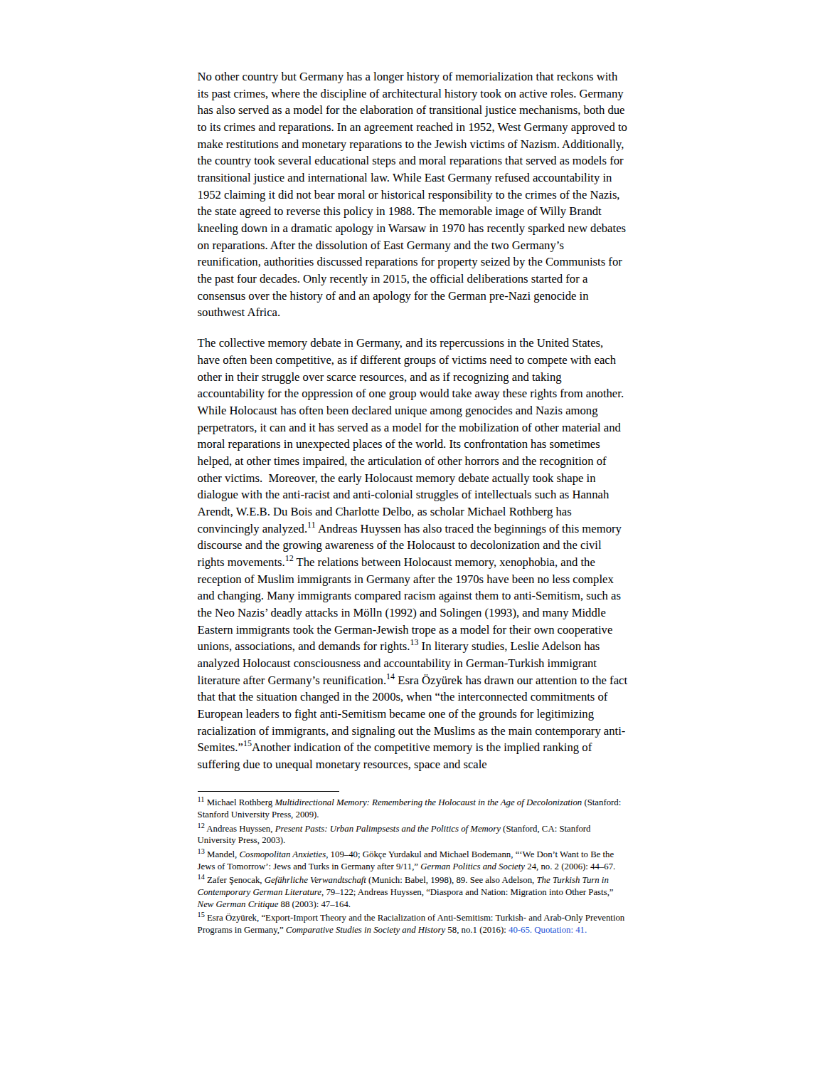No other country but Germany has a longer history of memorialization that reckons with its past crimes, where the discipline of architectural history took on active roles. Germany has also served as a model for the elaboration of transitional justice mechanisms, both due to its crimes and reparations. In an agreement reached in 1952, West Germany approved to make restitutions and monetary reparations to the Jewish victims of Nazism. Additionally, the country took several educational steps and moral reparations that served as models for transitional justice and international law. While East Germany refused accountability in 1952 claiming it did not bear moral or historical responsibility to the crimes of the Nazis, the state agreed to reverse this policy in 1988. The memorable image of Willy Brandt kneeling down in a dramatic apology in Warsaw in 1970 has recently sparked new debates on reparations. After the dissolution of East Germany and the two Germany’s reunification, authorities discussed reparations for property seized by the Communists for the past four decades. Only recently in 2015, the official deliberations started for a consensus over the history of and an apology for the German pre-Nazi genocide in southwest Africa.
The collective memory debate in Germany, and its repercussions in the United States, have often been competitive, as if different groups of victims need to compete with each other in their struggle over scarce resources, and as if recognizing and taking accountability for the oppression of one group would take away these rights from another. While Holocaust has often been declared unique among genocides and Nazis among perpetrators, it can and it has served as a model for the mobilization of other material and moral reparations in unexpected places of the world. Its confrontation has sometimes helped, at other times impaired, the articulation of other horrors and the recognition of other victims. Moreover, the early Holocaust memory debate actually took shape in dialogue with the anti-racist and anti-colonial struggles of intellectuals such as Hannah Arendt, W.E.B. Du Bois and Charlotte Delbo, as scholar Michael Rothberg has convincingly analyzed.11 Andreas Huyssen has also traced the beginnings of this memory discourse and the growing awareness of the Holocaust to decolonization and the civil rights movements.12 The relations between Holocaust memory, xenophobia, and the reception of Muslim immigrants in Germany after the 1970s have been no less complex and changing. Many immigrants compared racism against them to anti-Semitism, such as the Neo Nazis’ deadly attacks in Mölln (1992) and Solingen (1993), and many Middle Eastern immigrants took the German-Jewish trope as a model for their own cooperative unions, associations, and demands for rights.13 In literary studies, Leslie Adelson has analyzed Holocaust consciousness and accountability in German-Turkish immigrant literature after Germany’s reunification.14 Esra Özyürek has drawn our attention to the fact that that the situation changed in the 2000s, when “the interconnected commitments of European leaders to fight anti-Semitism became one of the grounds for legitimizing racialization of immigrants, and signaling out the Muslims as the main contemporary anti-Semites.”15Another indication of the competitive memory is the implied ranking of suffering due to unequal monetary resources, space and scale
11 Michael Rothberg Multidirectional Memory: Remembering the Holocaust in the Age of Decolonization (Stanford: Stanford University Press, 2009).
12 Andreas Huyssen, Present Pasts: Urban Palimpsests and the Politics of Memory (Stanford, CA: Stanford University Press, 2003).
13 Mandel, Cosmopolitan Anxieties, 109–40; Gökçe Yurdakul and Michael Bodemann, “‘We Don’t Want to Be the Jews of Tomorrow’: Jews and Turks in Germany after 9/11,” German Politics and Society 24, no. 2 (2006): 44–67.
14 Zafer Şenocak, Gefährliche Verwandtschaft (Munich: Babel, 1998), 89. See also Adelson, The Turkish Turn in Contemporary German Literature, 79–122; Andreas Huyssen, “Diaspora and Nation: Migration into Other Pasts,” New German Critique 88 (2003): 47–164.
15 Esra Özyürek, “Export-Import Theory and the Racialization of Anti-Semitism: Turkish- and Arab-Only Prevention Programs in Germany,” Comparative Studies in Society and History 58, no.1 (2016): 40-65. Quotation: 41.